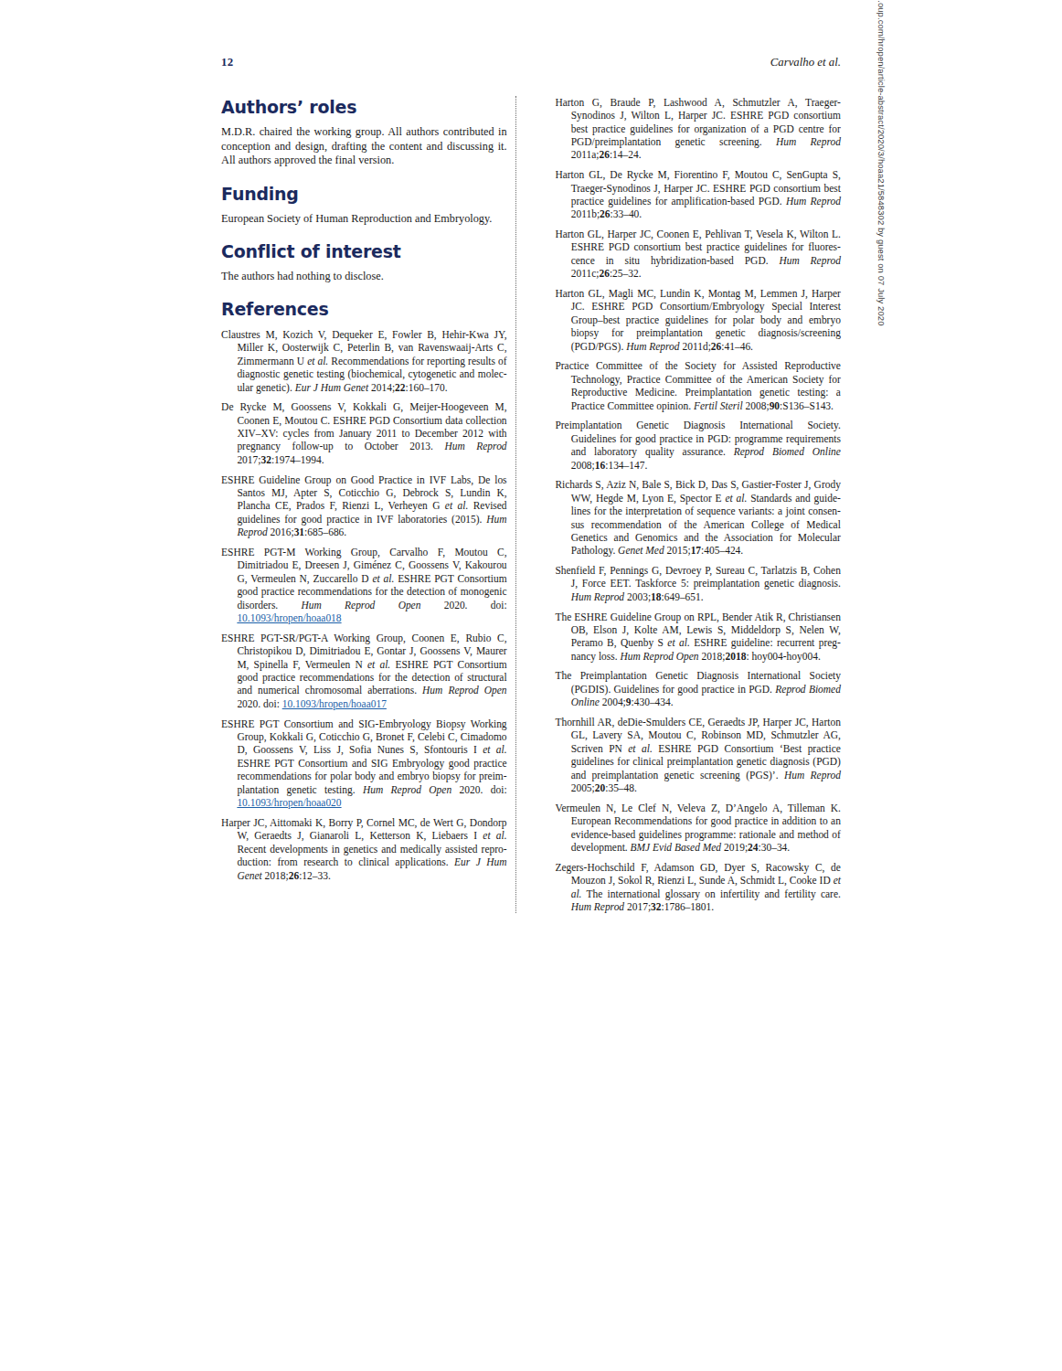12 Carvalho et al.
Authors’ roles
M.D.R. chaired the working group. All authors contributed in conception and design, drafting the content and discussing it. All authors approved the final version.
Funding
European Society of Human Reproduction and Embryology.
Conflict of interest
The authors had nothing to disclose.
References
Claustres M, Kozich V, Dequeker E, Fowler B, Hehir-Kwa JY, Miller K, Oosterwijk C, Peterlin B, van Ravenswaaij-Arts C, Zimmermann U et al. Recommendations for reporting results of diagnostic genetic testing (biochemical, cytogenetic and molecular genetic). Eur J Hum Genet 2014;22:160–170.
De Rycke M, Goossens V, Kokkali G, Meijer-Hoogeveen M, Coonen E, Moutou C. ESHRE PGD Consortium data collection XIV–XV: cycles from January 2011 to December 2012 with pregnancy follow-up to October 2013. Hum Reprod 2017;32:1974–1994.
ESHRE Guideline Group on Good Practice in IVF Labs, De los Santos MJ, Apter S, Coticchio G, Debrock S, Lundin K, Plancha CE, Prados F, Rienzi L, Verheyen G et al. Revised guidelines for good practice in IVF laboratories (2015). Hum Reprod 2016;31:685–686.
ESHRE PGT-M Working Group, Carvalho F, Moutou C, Dimitriadou E, Dreesen J, Giménez C, Goossens V, Kakourou G, Vermeulen N, Zuccarello D et al. ESHRE PGT Consortium good practice recommendations for the detection of monogenic disorders. Hum Reprod Open 2020. doi: 10.1093/hropen/hoaa018
ESHRE PGT-SR/PGT-A Working Group, Coonen E, Rubio C, Christopikou D, Dimitriadou E, Gontar J, Goossens V, Maurer M, Spinella F, Vermeulen N et al. ESHRE PGT Consortium good practice recommendations for the detection of structural and numerical chromosomal aberrations. Hum Reprod Open 2020. doi: 10.1093/hropen/hoaa017
ESHRE PGT Consortium and SIG-Embryology Biopsy Working Group, Kokkali G, Coticchio G, Bronet F, Celebi C, Cimadomo D, Goossens V, Liss J, Sofia Nunes S, Sfontouris I et al. ESHRE PGT Consortium and SIG Embryology good practice recommendations for polar body and embryo biopsy for preimplantation genetic testing. Hum Reprod Open 2020. doi: 10.1093/hropen/hoaa020
Harper JC, Aittomaki K, Borry P, Cornel MC, de Wert G, Dondorp W, Geraedts J, Gianaroli L, Ketterson K, Liebaers I et al. Recent developments in genetics and medically assisted reproduction: from research to clinical applications. Eur J Hum Genet 2018;26:12–33.
Harton G, Braude P, Lashwood A, Schmutzler A, Traeger-Synodinos J, Wilton L, Harper JC. ESHRE PGD consortium best practice guidelines for organization of a PGD centre for PGD/preimplantation genetic screening. Hum Reprod 2011a;26:14–24.
Harton GL, De Rycke M, Fiorentino F, Moutou C, SenGupta S, Traeger-Synodinos J, Harper JC. ESHRE PGD consortium best practice guidelines for amplification-based PGD. Hum Reprod 2011b;26:33–40.
Harton GL, Harper JC, Coonen E, Pehlivan T, Vesela K, Wilton L. ESHRE PGD consortium best practice guidelines for fluorescence in situ hybridization-based PGD. Hum Reprod 2011c;26:25–32.
Harton GL, Magli MC, Lundin K, Montag M, Lemmen J, Harper JC. ESHRE PGD Consortium/Embryology Special Interest Group–best practice guidelines for polar body and embryo biopsy for preimplantation genetic diagnosis/screening (PGD/PGS). Hum Reprod 2011d;26:41–46.
Practice Committee of the Society for Assisted Reproductive Technology, Practice Committee of the American Society for Reproductive Medicine. Preimplantation genetic testing: a Practice Committee opinion. Fertil Steril 2008;90:S136–S143.
Preimplantation Genetic Diagnosis International Society. Guidelines for good practice in PGD: programme requirements and laboratory quality assurance. Reprod Biomed Online 2008;16:134–147.
Richards S, Aziz N, Bale S, Bick D, Das S, Gastier-Foster J, Grody WW, Hegde M, Lyon E, Spector E et al. Standards and guidelines for the interpretation of sequence variants: a joint consensus recommendation of the American College of Medical Genetics and Genomics and the Association for Molecular Pathology. Genet Med 2015;17:405–424.
Shenfield F, Pennings G, Devroey P, Sureau C, Tarlatzis B, Cohen J, Force EET. Taskforce 5: preimplantation genetic diagnosis. Hum Reprod 2003;18:649–651.
The ESHRE Guideline Group on RPL, Bender Atik R, Christiansen OB, Elson J, Kolte AM, Lewis S, Middeldorp S, Nelen W, Peramo B, Quenby S et al. ESHRE guideline: recurrent pregnancy loss. Hum Reprod Open 2018;2018: hoy004-hoy004.
The Preimplantation Genetic Diagnosis International Society (PGDIS). Guidelines for good practice in PGD. Reprod Biomed Online 2004;9:430–434.
Thornhill AR, deDie-Smulders CE, Geraedts JP, Harper JC, Harton GL, Lavery SA, Moutou C, Robinson MD, Schmutzler AG, Scriven PN et al. ESHRE PGD Consortium ‘Best practice guidelines for clinical preimplantation genetic diagnosis (PGD) and preimplantation genetic screening (PGS)’. Hum Reprod 2005;20:35–48.
Vermeulen N, Le Clef N, Veleva Z, D’Angelo A, Tilleman K. European Recommendations for good practice in addition to an evidence-based guidelines programme: rationale and method of development. BMJ Evid Based Med 2019;24:30–34.
Zegers-Hochschild F, Adamson GD, Dyer S, Racowsky C, de Mouzon J, Sokol R, Rienzi L, Sunde A, Schmidt L, Cooke ID et al. The international glossary on infertility and fertility care. Hum Reprod 2017;32:1786–1801.
Downloaded from https://academic.oup.com/hropen/article-abstract/2020/3/hoaa21/5848302 by guest on 07 July 2020